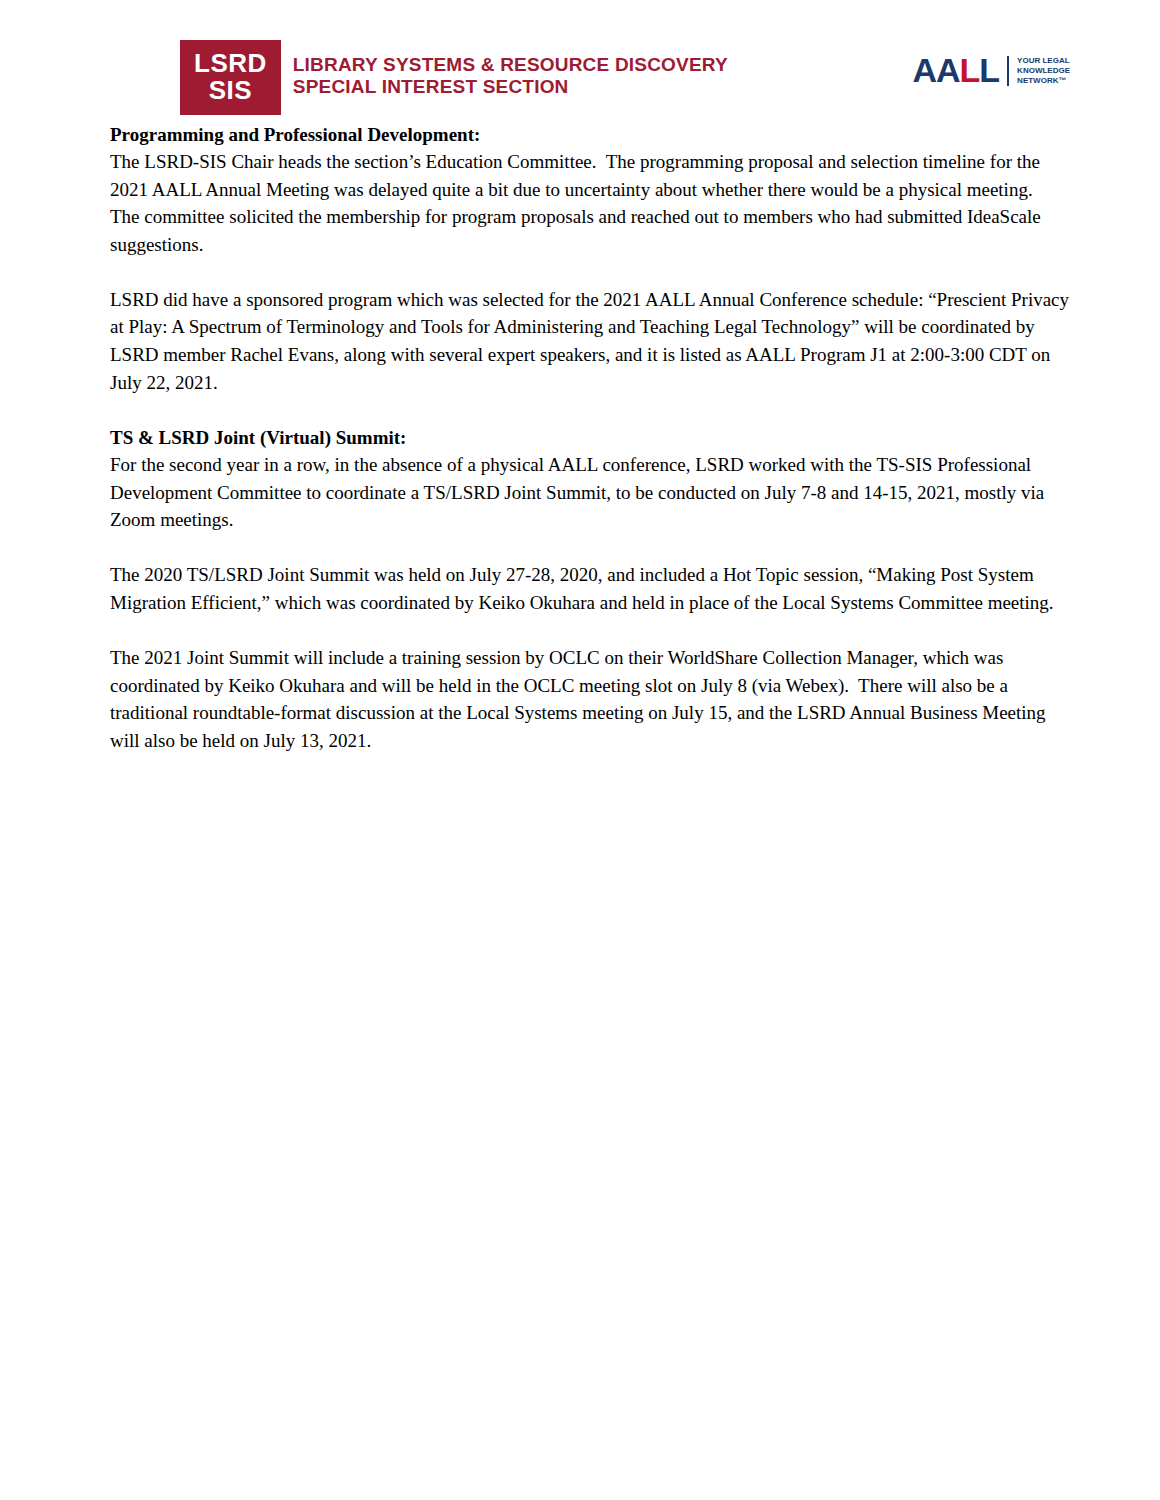LSRDSIS
LIBRARY SYSTEMS & RESOURCE DISCOVERY
SPECIAL INTEREST SECTION
AALL YOUR LEGAL
KNOWLEDGE
NETWORK™
Programming and Professional Development:
The LSRD-SIS Chair heads the section’s Education Committee. The programming proposal and selection timeline for the 2021 AALL Annual Meeting was delayed quite a bit due to uncertainty about whether there would be a physical meeting. The committee solicited the membership for program proposals and reached out to members who had submitted IdeaScale suggestions.
LSRD did have a sponsored program which was selected for the 2021 AALL Annual Conference schedule: “Prescient Privacy at Play: A Spectrum of Terminology and Tools for Administering and Teaching Legal Technology” will be coordinated by LSRD member Rachel Evans, along with several expert speakers, and it is listed as AALL Program J1 at 2:00-3:00 CDT on July 22, 2021.
TS & LSRD Joint (Virtual) Summit:
For the second year in a row, in the absence of a physical AALL conference, LSRD worked with the TS-SIS Professional Development Committee to coordinate a TS/LSRD Joint Summit, to be conducted on July 7-8 and 14-15, 2021, mostly via Zoom meetings.
The 2020 TS/LSRD Joint Summit was held on July 27-28, 2020, and included a Hot Topic session, “Making Post System Migration Efficient,” which was coordinated by Keiko Okuhara and held in place of the Local Systems Committee meeting.
The 2021 Joint Summit will include a training session by OCLC on their WorldShare Collection Manager, which was coordinated by Keiko Okuhara and will be held in the OCLC meeting slot on July 8 (via Webex). There will also be a traditional roundtable-format discussion at the Local Systems meeting on July 15, and the LSRD Annual Business Meeting will also be held on July 13, 2021.